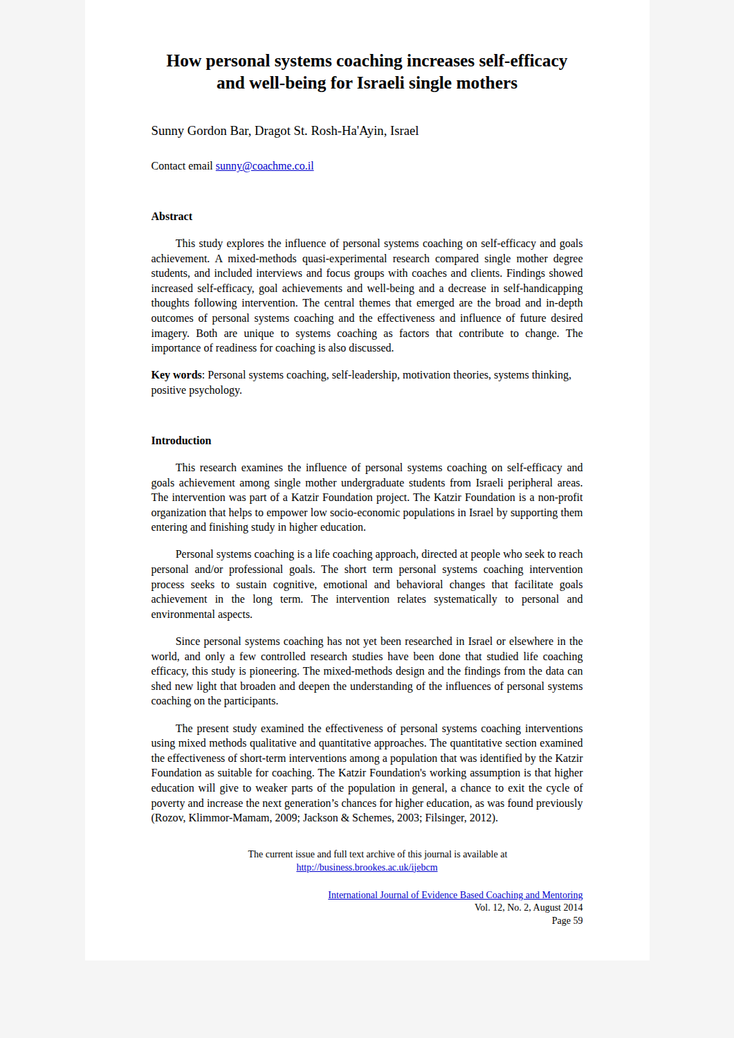How personal systems coaching increases self-efficacy and well-being for Israeli single mothers
Sunny Gordon Bar, Dragot St. Rosh-Ha'Ayin, Israel
Contact email sunny@coachme.co.il
Abstract
This study explores the influence of personal systems coaching on self-efficacy and goals achievement. A mixed-methods quasi-experimental research compared single mother degree students, and included interviews and focus groups with coaches and clients. Findings showed increased self-efficacy, goal achievements and well-being and a decrease in self-handicapping thoughts following intervention. The central themes that emerged are the broad and in-depth outcomes of personal systems coaching and the effectiveness and influence of future desired imagery. Both are unique to systems coaching as factors that contribute to change. The importance of readiness for coaching is also discussed.
Key words: Personal systems coaching, self-leadership, motivation theories, systems thinking, positive psychology.
Introduction
This research examines the influence of personal systems coaching on self-efficacy and goals achievement among single mother undergraduate students from Israeli peripheral areas. The intervention was part of a Katzir Foundation project. The Katzir Foundation is a non-profit organization that helps to empower low socio-economic populations in Israel by supporting them entering and finishing study in higher education.
Personal systems coaching is a life coaching approach, directed at people who seek to reach personal and/or professional goals. The short term personal systems coaching intervention process seeks to sustain cognitive, emotional and behavioral changes that facilitate goals achievement in the long term. The intervention relates systematically to personal and environmental aspects.
Since personal systems coaching has not yet been researched in Israel or elsewhere in the world, and only a few controlled research studies have been done that studied life coaching efficacy, this study is pioneering. The mixed-methods design and the findings from the data can shed new light that broaden and deepen the understanding of the influences of personal systems coaching on the participants.
The present study examined the effectiveness of personal systems coaching interventions using mixed methods qualitative and quantitative approaches. The quantitative section examined the effectiveness of short-term interventions among a population that was identified by the Katzir Foundation as suitable for coaching. The Katzir Foundation's working assumption is that higher education will give to weaker parts of the population in general, a chance to exit the cycle of poverty and increase the next generation’s chances for higher education, as was found previously (Rozov, Klimmor-Mamam, 2009; Jackson & Schemes, 2003; Filsinger, 2012).
The current issue and full text archive of this journal is available at
http://business.brookes.ac.uk/ijebcm
International Journal of Evidence Based Coaching and Mentoring
Vol. 12, No. 2, August 2014
Page 59